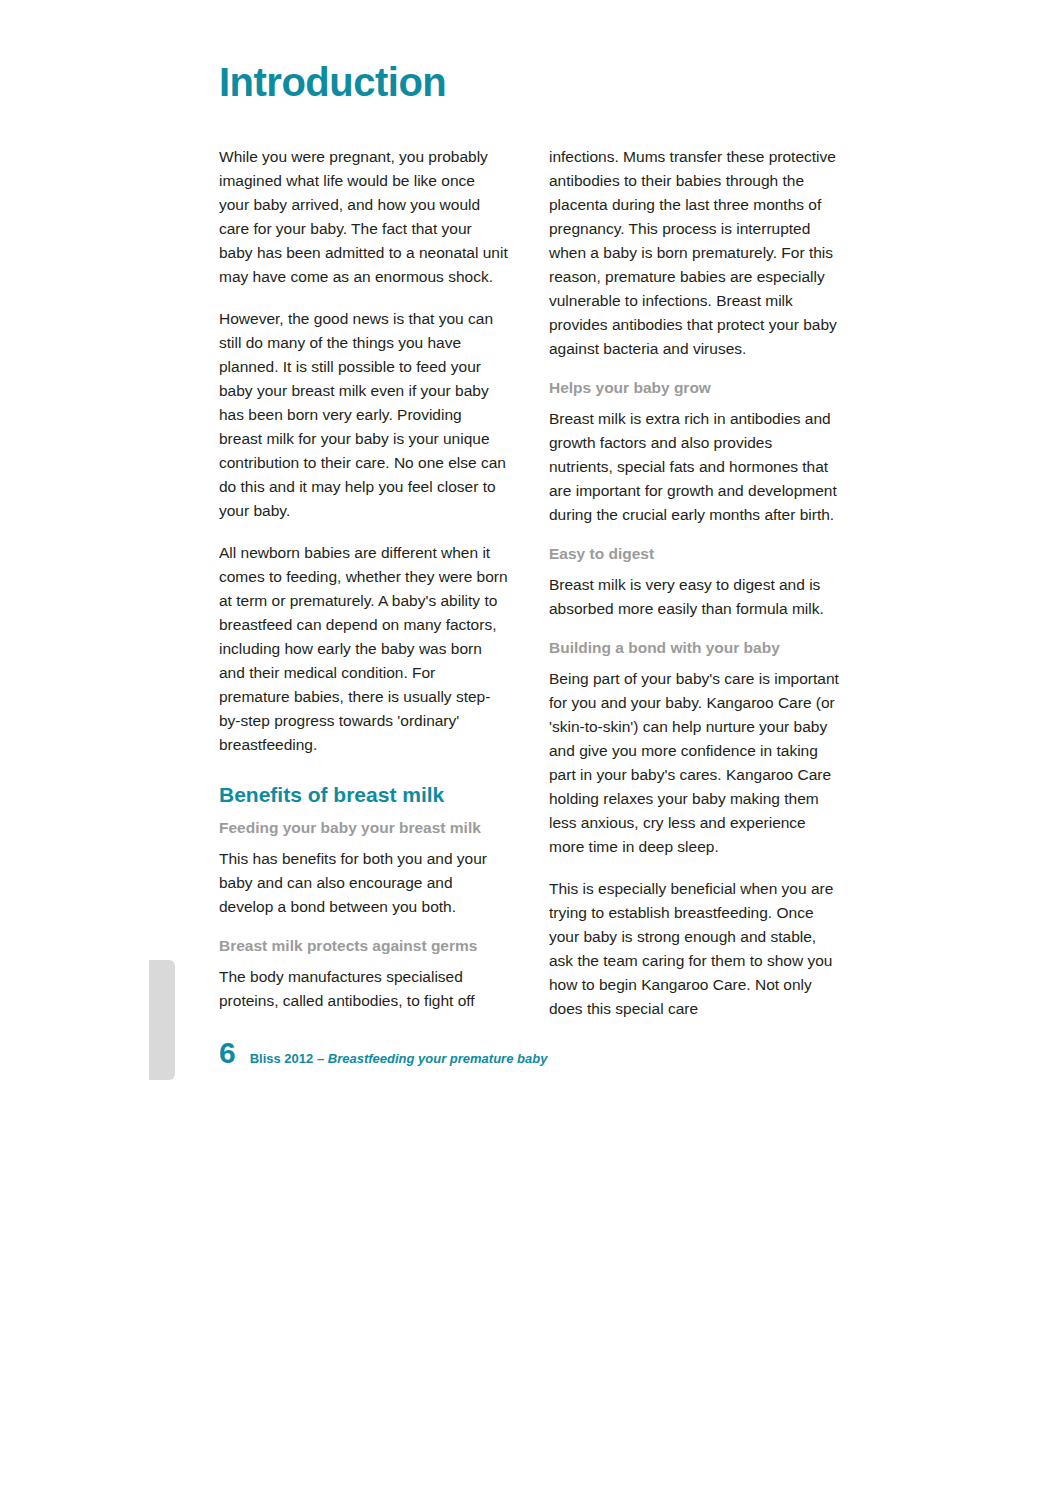Introduction
While you were pregnant, you probably imagined what life would be like once your baby arrived, and how you would care for your baby. The fact that your baby has been admitted to a neonatal unit may have come as an enormous shock.
However, the good news is that you can still do many of the things you have planned. It is still possible to feed your baby your breast milk even if your baby has been born very early. Providing breast milk for your baby is your unique contribution to their care. No one else can do this and it may help you feel closer to your baby.
All newborn babies are different when it comes to feeding, whether they were born at term or prematurely. A baby's ability to breastfeed can depend on many factors, including how early the baby was born and their medical condition. For premature babies, there is usually step-by-step progress towards 'ordinary' breastfeeding.
Benefits of breast milk
Feeding your baby your breast milk
This has benefits for both you and your baby and can also encourage and develop a bond between you both.
Breast milk protects against germs
The body manufactures specialised proteins, called antibodies, to fight off infections. Mums transfer these protective antibodies to their babies through the placenta during the last three months of pregnancy. This process is interrupted when a baby is born prematurely. For this reason, premature babies are especially vulnerable to infections. Breast milk provides antibodies that protect your baby against bacteria and viruses.
Helps your baby grow
Breast milk is extra rich in antibodies and growth factors and also provides nutrients, special fats and hormones that are important for growth and development during the crucial early months after birth.
Easy to digest
Breast milk is very easy to digest and is absorbed more easily than formula milk.
Building a bond with your baby
Being part of your baby's care is important for you and your baby. Kangaroo Care (or 'skin-to-skin') can help nurture your baby and give you more confidence in taking part in your baby's cares. Kangaroo Care holding relaxes your baby making them less anxious, cry less and experience more time in deep sleep.
This is especially beneficial when you are trying to establish breastfeeding. Once your baby is strong enough and stable, ask the team caring for them to show you how to begin Kangaroo Care. Not only does this special care
6 Bliss 2012 – Breastfeeding your premature baby